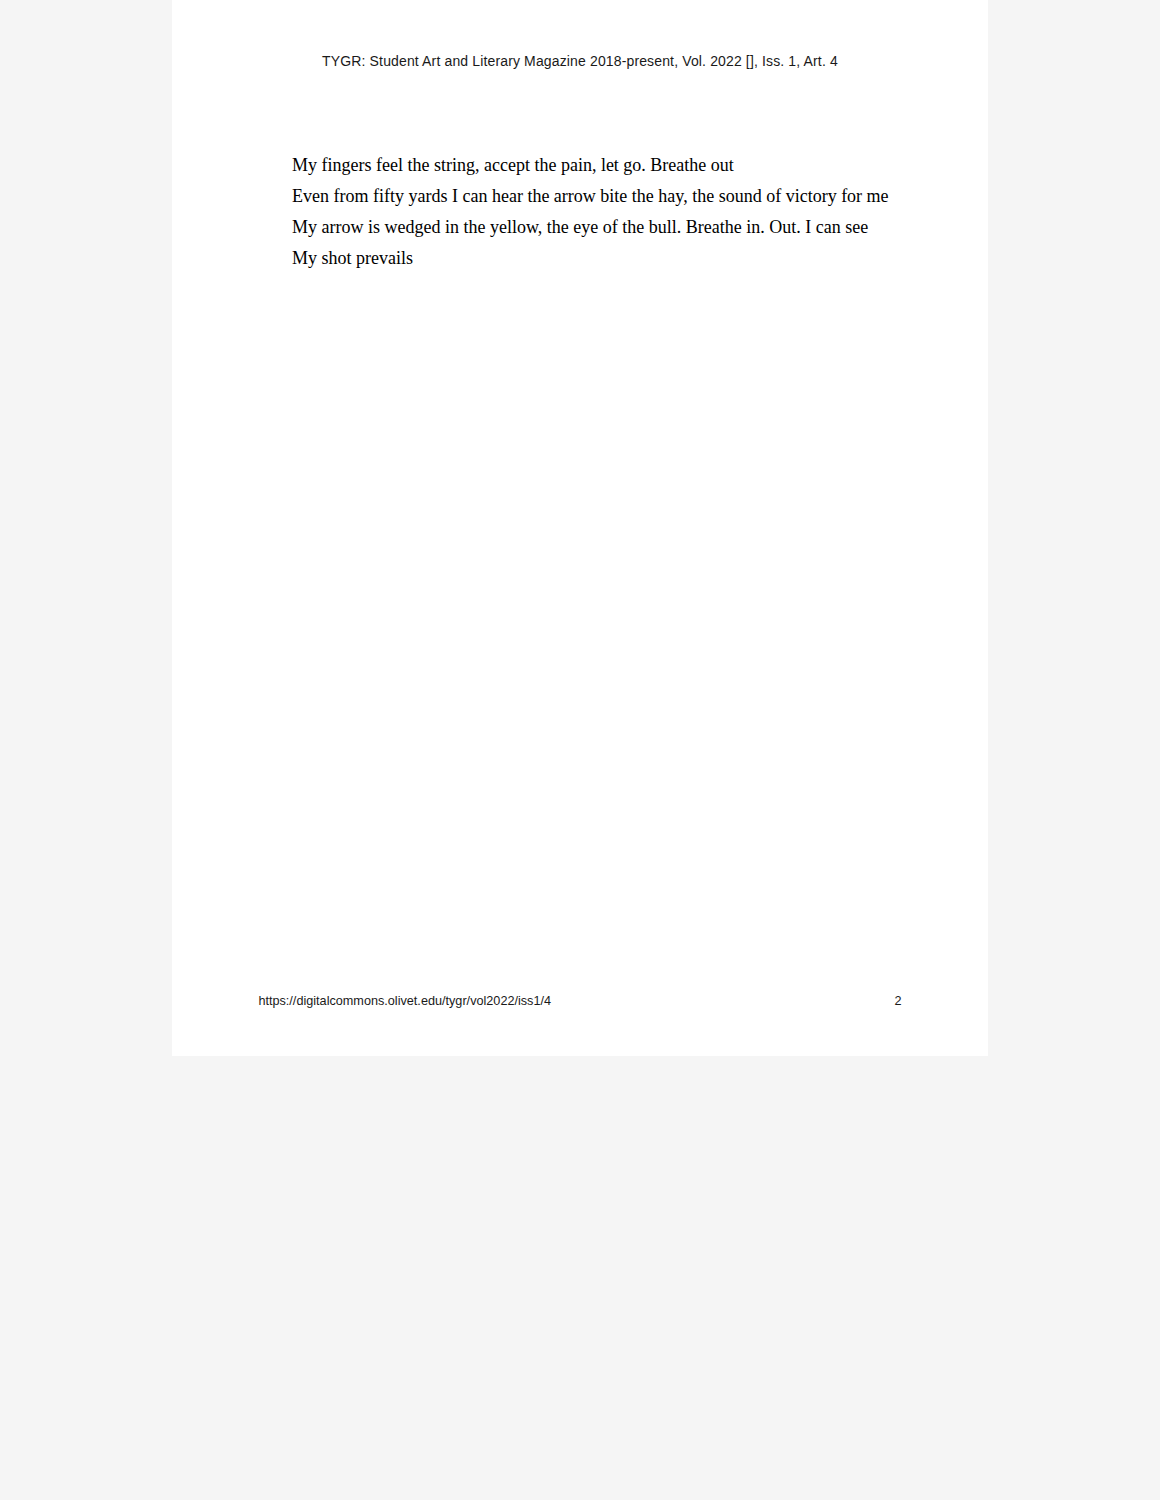TYGR: Student Art and Literary Magazine 2018-present, Vol. 2022 [], Iss. 1, Art. 4
My fingers feel the string, accept the pain, let go. Breathe out
Even from fifty yards I can hear the arrow bite the hay, the sound of victory for me
My arrow is wedged in the yellow, the eye of the bull. Breathe in. Out. I can see
My shot prevails
https://digitalcommons.olivet.edu/tygr/vol2022/iss1/4 2